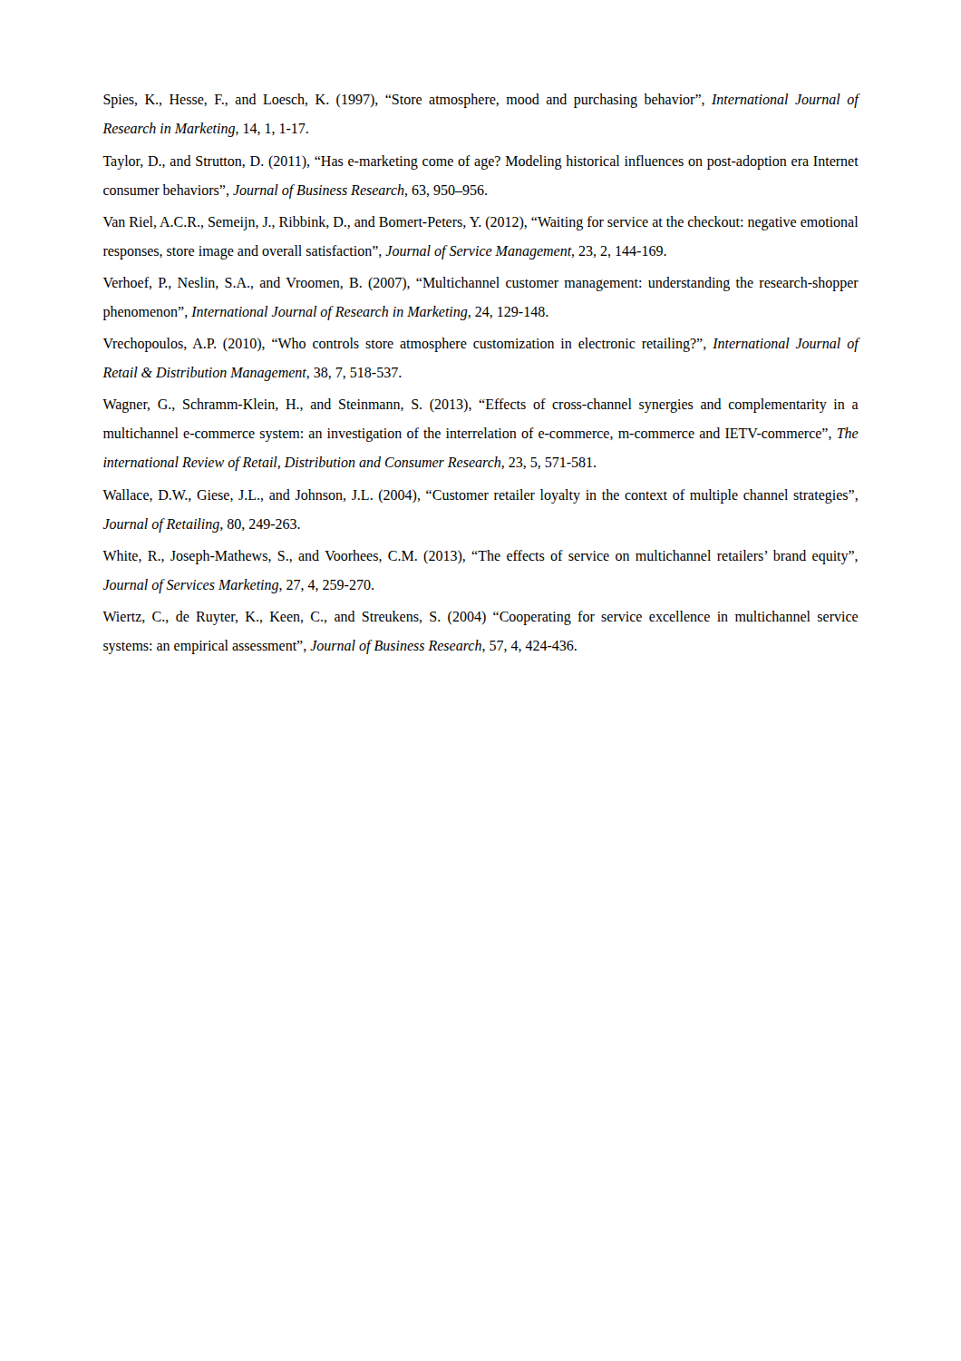Spies, K., Hesse, F., and Loesch, K. (1997), “Store atmosphere, mood and purchasing behavior”, International Journal of Research in Marketing, 14, 1, 1-17.
Taylor, D., and Strutton, D. (2011), “Has e-marketing come of age? Modeling historical influences on post-adoption era Internet consumer behaviors”, Journal of Business Research, 63, 950–956.
Van Riel, A.C.R., Semeijn, J., Ribbink, D., and Bomert-Peters, Y. (2012), “Waiting for service at the checkout: negative emotional responses, store image and overall satisfaction”, Journal of Service Management, 23, 2, 144-169.
Verhoef, P., Neslin, S.A., and Vroomen, B. (2007), “Multichannel customer management: understanding the research-shopper phenomenon”, International Journal of Research in Marketing, 24, 129-148.
Vrechopoulos, A.P. (2010), “Who controls store atmosphere customization in electronic retailing?”, International Journal of Retail & Distribution Management, 38, 7, 518-537.
Wagner, G., Schramm-Klein, H., and Steinmann, S. (2013), “Effects of cross-channel synergies and complementarity in a multichannel e-commerce system: an investigation of the interrelation of e-commerce, m-commerce and IETV-commerce”, The international Review of Retail, Distribution and Consumer Research, 23, 5, 571-581.
Wallace, D.W., Giese, J.L., and Johnson, J.L. (2004), “Customer retailer loyalty in the context of multiple channel strategies”, Journal of Retailing, 80, 249-263.
White, R., Joseph-Mathews, S., and Voorhees, C.M. (2013), “The effects of service on multichannel retailers’ brand equity”, Journal of Services Marketing, 27, 4, 259-270.
Wiertz, C., de Ruyter, K., Keen, C., and Streukens, S. (2004) “Cooperating for service excellence in multichannel service systems: an empirical assessment”, Journal of Business Research, 57, 4, 424-436.